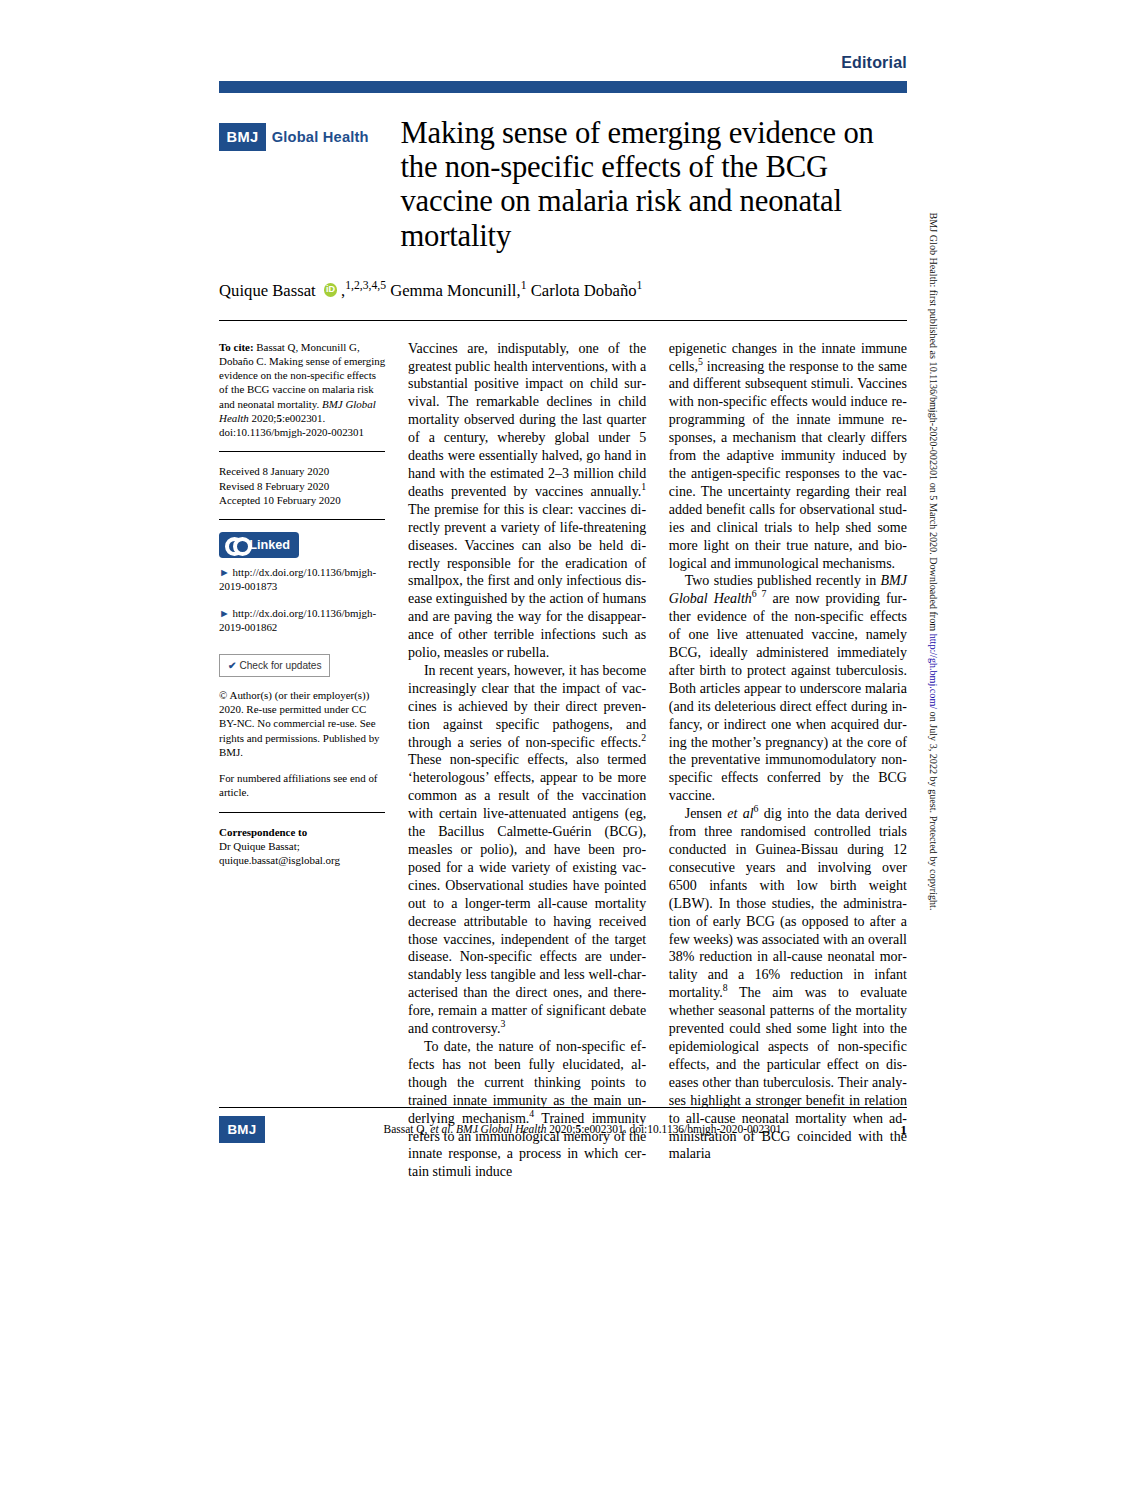Editorial
BMJ Global Health
Making sense of emerging evidence on the non-specific effects of the BCG vaccine on malaria risk and neonatal mortality
Quique Bassat ,1,2,3,4,5 Gemma Moncunill,1 Carlota Dobaño1
To cite: Bassat Q, Moncunill G, Dobaño C. Making sense of emerging evidence on the non-specific effects of the BCG vaccine on malaria risk and neonatal mortality. BMJ Global Health 2020;5:e002301. doi:10.1136/bmjgh-2020-002301
Received 8 January 2020
Revised 8 February 2020
Accepted 10 February 2020
Linked
► http://dx.doi.org/10.1136/bmjgh-2019-001873
► http://dx.doi.org/10.1136/bmjgh-2019-001862
✔Check for updates
© Author(s) (or their employer(s)) 2020. Re-use permitted under CC BY-NC. No commercial re-use. See rights and permissions. Published by BMJ.
For numbered affiliations see end of article.
Correspondence to
Dr Quique Bassat;
quique.bassat@isglobal.org
Vaccines are, indisputably, one of the greatest public health interventions, with a substantial positive impact on child survival. The remarkable declines in child mortality observed during the last quarter of a century, whereby global under 5 deaths were essentially halved, go hand in hand with the estimated 2–3 million child deaths prevented by vaccines annually.1 The premise for this is clear: vaccines directly prevent a variety of life-threatening diseases. Vaccines can also be held directly responsible for the eradication of smallpox, the first and only infectious disease extinguished by the action of humans and are paving the way for the disappearance of other terrible infections such as polio, measles or rubella.
In recent years, however, it has become increasingly clear that the impact of vaccines is achieved by their direct prevention against specific pathogens, and through a series of non-specific effects.2 These non-specific effects, also termed ‘heterologous’ effects, appear to be more common as a result of the vaccination with certain live-attenuated antigens (eg, the Bacillus Calmette-Guérin (BCG), measles or polio), and have been proposed for a wide variety of existing vaccines. Observational studies have pointed out to a longer-term all-cause mortality decrease attributable to having received those vaccines, independent of the target disease. Non-specific effects are understandably less tangible and less well-characterised than the direct ones, and therefore, remain a matter of significant debate and controversy.3
To date, the nature of non-specific effects has not been fully elucidated, although the current thinking points to trained innate immunity as the main underlying mechanism.4 Trained immunity refers to an immunological memory of the innate response, a process in which certain stimuli induce
epigenetic changes in the innate immune cells,5 increasing the response to the same and different subsequent stimuli. Vaccines with non-specific effects would induce reprogramming of the innate immune responses, a mechanism that clearly differs from the adaptive immunity induced by the antigen-specific responses to the vaccine. The uncertainty regarding their real added benefit calls for observational studies and clinical trials to help shed some more light on their true nature, and biological and immunological mechanisms.
Two studies published recently in BMJ Global Health6 7 are now providing further evidence of the non-specific effects of one live attenuated vaccine, namely BCG, ideally administered immediately after birth to protect against tuberculosis. Both articles appear to underscore malaria (and its deleterious direct effect during infancy, or indirect one when acquired during the mother’s pregnancy) at the core of the preventative immunomodulatory non-specific effects conferred by the BCG vaccine.
Jensen et al6 dig into the data derived from three randomised controlled trials conducted in Guinea-Bissau during 12 consecutive years and involving over 6500 infants with low birth weight (LBW). In those studies, the administration of early BCG (as opposed to after a few weeks) was associated with an overall 38% reduction in all-cause neonatal mortality and a 16% reduction in infant mortality.8 The aim was to evaluate whether seasonal patterns of the mortality prevented could shed some light into the epidemiological aspects of non-specific effects, and the particular effect on diseases other than tuberculosis. Their analyses highlight a stronger benefit in relation to all-cause neonatal mortality when administration of BCG coincided with the malaria
BMJ
Bassat Q, et al. BMJ Global Health 2020;5:e002301. doi:10.1136/bmjgh-2020-002301
1
BMJ Glob Health: first published as 10.1136/bmjgh-2020-002301 on 5 March 2020. Downloaded from http://gh.bmj.com/ on July 3, 2022 by guest. Protected by copyright.